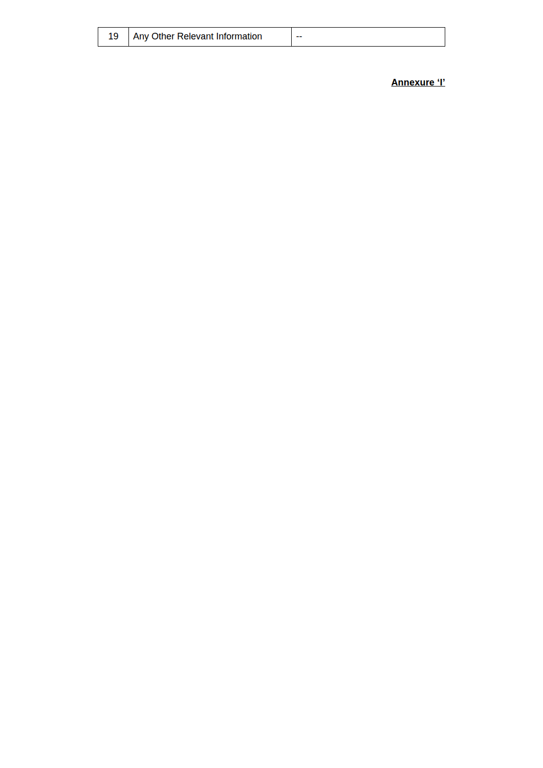| 19 | Any Other Relevant Information | -- |
Annexure ‘I’